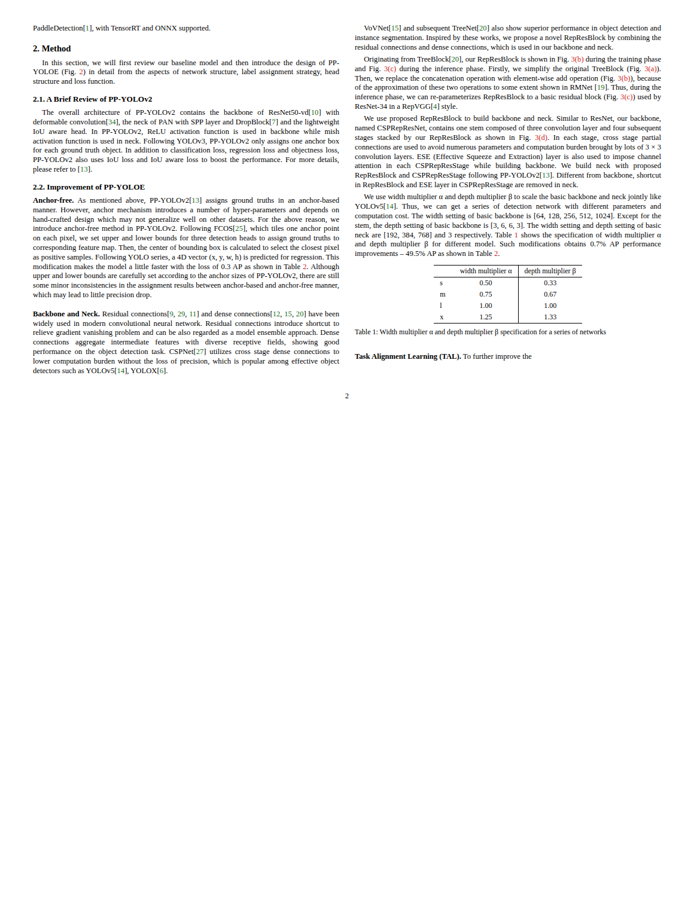PaddleDetection[1], with TensorRT and ONNX supported.
2. Method
In this section, we will first review our baseline model and then introduce the design of PP-YOLOE (Fig. 2) in detail from the aspects of network structure, label assignment strategy, head structure and loss function.
2.1. A Brief Review of PP-YOLOv2
The overall architecture of PP-YOLOv2 contains the backbone of ResNet50-vd[10] with deformable convolution[34], the neck of PAN with SPP layer and DropBlock[7] and the lightweight IoU aware head. In PP-YOLOv2, ReLU activation function is used in backbone while mish activation function is used in neck. Following YOLOv3, PP-YOLOv2 only assigns one anchor box for each ground truth object. In addition to classification loss, regression loss and objectness loss, PP-YOLOv2 also uses IoU loss and IoU aware loss to boost the performance. For more details, please refer to [13].
2.2. Improvement of PP-YOLOE
Anchor-free. As mentioned above, PP-YOLOv2[13] assigns ground truths in an anchor-based manner. However, anchor mechanism introduces a number of hyper-parameters and depends on hand-crafted design which may not generalize well on other datasets. For the above reason, we introduce anchor-free method in PP-YOLOv2. Following FCOS[25], which tiles one anchor point on each pixel, we set upper and lower bounds for three detection heads to assign ground truths to corresponding feature map. Then, the center of bounding box is calculated to select the closest pixel as positive samples. Following YOLO series, a 4D vector (x, y, w, h) is predicted for regression. This modification makes the model a little faster with the loss of 0.3 AP as shown in Table 2. Although upper and lower bounds are carefully set according to the anchor sizes of PP-YOLOv2, there are still some minor inconsistencies in the assignment results between anchor-based and anchor-free manner, which may lead to little precision drop.
Backbone and Neck. Residual connections[9, 29, 11] and dense connections[12, 15, 20] have been widely used in modern convolutional neural network. Residual connections introduce shortcut to relieve gradient vanishing problem and can be also regarded as a model ensemble approach. Dense connections aggregate intermediate features with diverse receptive fields, showing good performance on the object detection task. CSPNet[27] utilizes cross stage dense connections to lower computation burden without the loss of precision, which is popular among effective object detectors such as YOLOv5[14], YOLOX[6].
VoVNet[15] and subsequent TreeNet[20] also show superior performance in object detection and instance segmentation. Inspired by these works, we propose a novel RepResBlock by combining the residual connections and dense connections, which is used in our backbone and neck.
Originating from TreeBlock[20], our RepResBlock is shown in Fig. 3(b) during the training phase and Fig. 3(c) during the inference phase. Firstly, we simplify the original TreeBlock (Fig. 3(a)). Then, we replace the concatenation operation with element-wise add operation (Fig. 3(b)), because of the approximation of these two operations to some extent shown in RMNet [19]. Thus, during the inference phase, we can re-parameterizes RepResBlock to a basic residual block (Fig. 3(c)) used by ResNet-34 in a RepVGG[4] style.
We use proposed RepResBlock to build backbone and neck. Similar to ResNet, our backbone, named CSPRepResNet, contains one stem composed of three convolution layer and four subsequent stages stacked by our RepResBlock as shown in Fig. 3(d). In each stage, cross stage partial connections are used to avoid numerous parameters and computation burden brought by lots of 3 × 3 convolution layers. ESE (Effective Squeeze and Extraction) layer is also used to impose channel attention in each CSPRepResStage while building backbone. We build neck with proposed RepResBlock and CSPRepResStage following PP-YOLOv2[13]. Different from backbone, shortcut in RepResBlock and ESE layer in CSPRepResStage are removed in neck.
We use width multiplier α and depth multiplier β to scale the basic backbone and neck jointly like YOLOv5[14]. Thus, we can get a series of detection network with different parameters and computation cost. The width setting of basic backbone is [64, 128, 256, 512, 1024]. Except for the stem, the depth setting of basic backbone is [3, 6, 6, 3]. The width setting and depth setting of basic neck are [192, 384, 768] and 3 respectively. Table 1 shows the specification of width multiplier α and depth multiplier β for different model. Such modifications obtains 0.7% AP performance improvements – 49.5% AP as shown in Table 2.
| | width multiplier α | depth multiplier β |
| --- | --- | --- |
| s | 0.50 | 0.33 |
| m | 0.75 | 0.67 |
| l | 1.00 | 1.00 |
| x | 1.25 | 1.33 |
Table 1: Width multiplier α and depth multiplier β specification for a series of networks
Task Alignment Learning (TAL). To further improve the
2